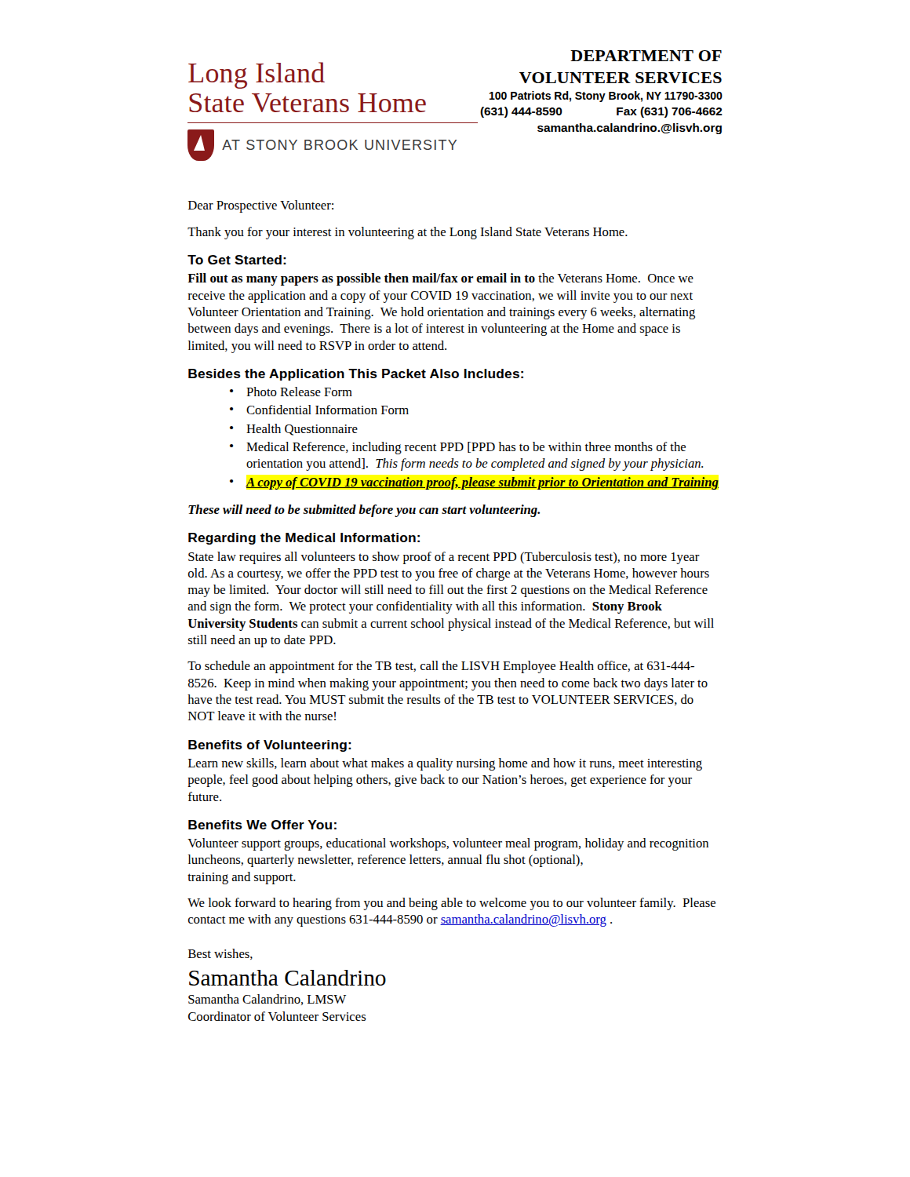Long Island
State Veterans Home
AT STONY BROOK UNIVERSITY
Department of Volunteer Services
100 Patriots Rd, Stony Brook, NY 11790-3300
(631) 444-8590 Fax (631) 706-4662
samantha.calandrino.@lisvh.org
Dear Prospective Volunteer:
Thank you for your interest in volunteering at the Long Island State Veterans Home.
To Get Started:
Fill out as many papers as possible then mail/fax or email in to the Veterans Home. Once we receive the application and a copy of your COVID 19 vaccination, we will invite you to our next Volunteer Orientation and Training. We hold orientation and trainings every 6 weeks, alternating between days and evenings. There is a lot of interest in volunteering at the Home and space is limited, you will need to RSVP in order to attend.
Besides the Application This Packet Also Includes:
Photo Release Form
Confidential Information Form
Health Questionnaire
Medical Reference, including recent PPD [PPD has to be within three months of the orientation you attend]. This form needs to be completed and signed by your physician.
A copy of COVID 19 vaccination proof, please submit prior to Orientation and Training
These will need to be submitted before you can start volunteering.
Regarding the Medical Information:
State law requires all volunteers to show proof of a recent PPD (Tuberculosis test), no more 1year old. As a courtesy, we offer the PPD test to you free of charge at the Veterans Home, however hours may be limited. Your doctor will still need to fill out the first 2 questions on the Medical Reference and sign the form. We protect your confidentiality with all this information. Stony Brook University Students can submit a current school physical instead of the Medical Reference, but will still need an up to date PPD.
To schedule an appointment for the TB test, call the LISVH Employee Health office, at 631-444-8526. Keep in mind when making your appointment; you then need to come back two days later to have the test read. You MUST submit the results of the TB test to VOLUNTEER SERVICES, do NOT leave it with the nurse!
Benefits of Volunteering:
Learn new skills, learn about what makes a quality nursing home and how it runs, meet interesting people, feel good about helping others, give back to our Nation’s heroes, get experience for your future.
Benefits We Offer You:
Volunteer support groups, educational workshops, volunteer meal program, holiday and recognition luncheons, quarterly newsletter, reference letters, annual flu shot (optional),
training and support.
We look forward to hearing from you and being able to welcome you to our volunteer family. Please contact me with any questions 631-444-8590 or samantha.calandrino@lisvh.org .
Best wishes,
Samantha Calandrino
Samantha Calandrino, LMSW
Coordinator of Volunteer Services